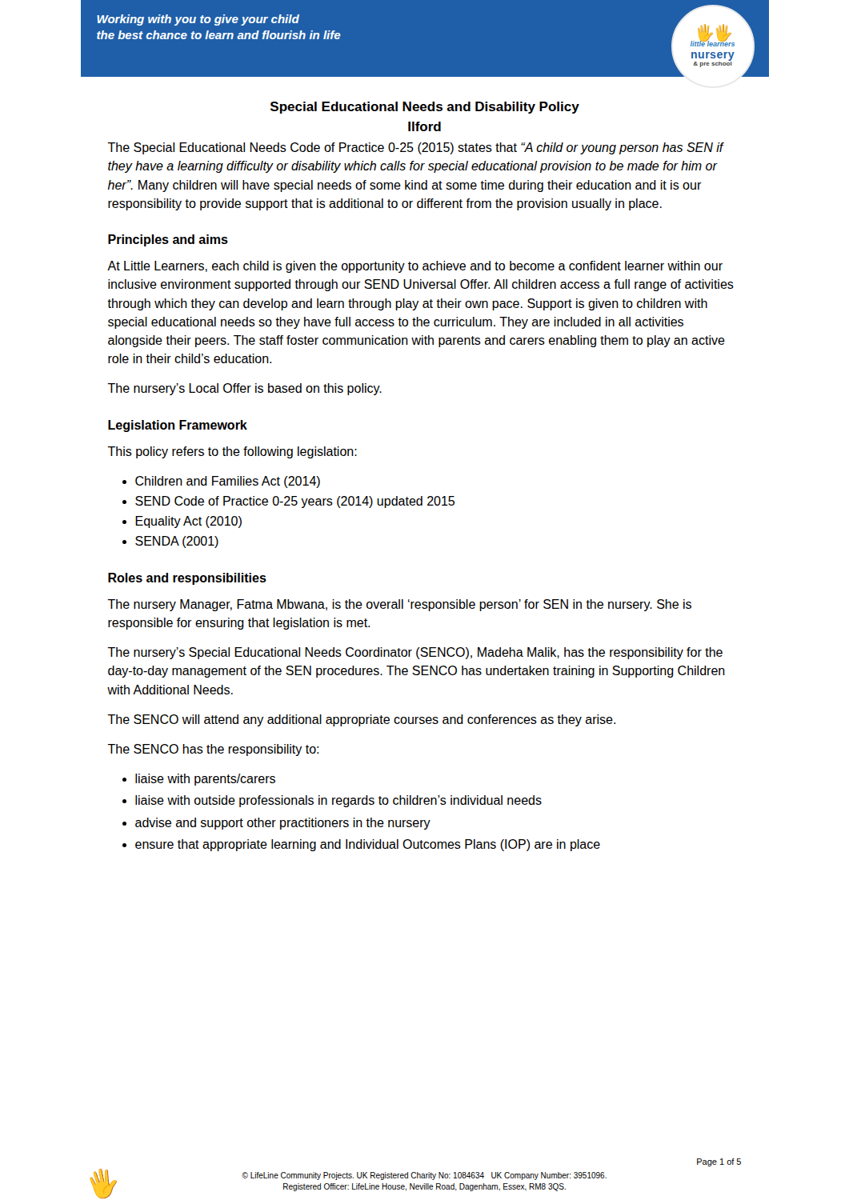Working with you to give your child
the best chance to learn and flourish in life
🖐🖐 little learners nursery & pre school
Special Educational Needs and Disability Policy Ilford
The Special Educational Needs Code of Practice 0-25 (2015) states that “A child or young person has SEN if they have a learning difficulty or disability which calls for special educational provision to be made for him or her”. Many children will have special needs of some kind at some time during their education and it is our responsibility to provide support that is additional to or different from the provision usually in place.
Principles and aims
At Little Learners, each child is given the opportunity to achieve and to become a confident learner within our inclusive environment supported through our SEND Universal Offer. All children access a full range of activities through which they can develop and learn through play at their own pace. Support is given to children with special educational needs so they have full access to the curriculum. They are included in all activities alongside their peers. The staff foster communication with parents and carers enabling them to play an active role in their child’s education.
The nursery’s Local Offer is based on this policy.
Legislation Framework
This policy refers to the following legislation:
Children and Families Act (2014)
SEND Code of Practice 0-25 years (2014) updated 2015
Equality Act (2010)
SENDA (2001)
Roles and responsibilities
The nursery Manager, Fatma Mbwana, is the overall ‘responsible person’ for SEN in the nursery. She is responsible for ensuring that legislation is met.
The nursery’s Special Educational Needs Coordinator (SENCO), Madeha Malik, has the responsibility for the day-to-day management of the SEN procedures. The SENCO has undertaken training in Supporting Children with Additional Needs.
The SENCO will attend any additional appropriate courses and conferences as they arise.
The SENCO has the responsibility to:
liaise with parents/carers
liaise with outside professionals in regards to children’s individual needs
advise and support other practitioners in the nursery
ensure that appropriate learning and Individual Outcomes Plans (IOP) are in place
🖐
Page 1 of 5
© LifeLine Community Projects. UK Registered Charity No: 1084634 UK Company Number: 3951096.
Registered Officer: LifeLine House, Neville Road, Dagenham, Essex, RM8 3QS.